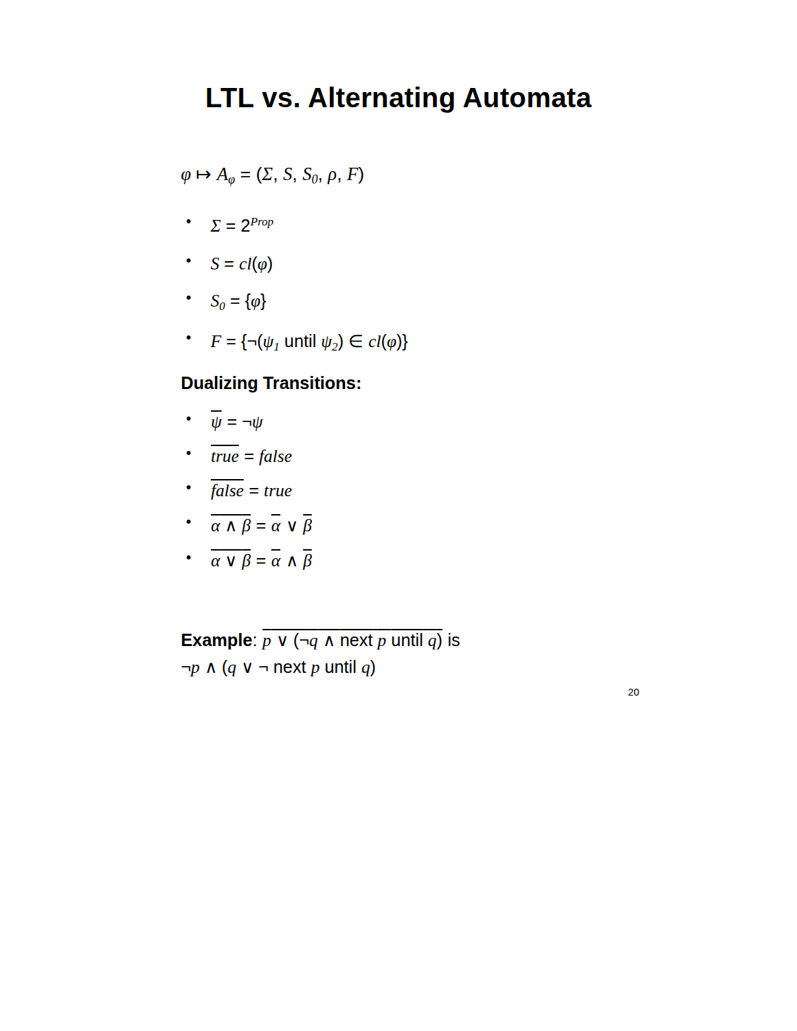LTL vs. Alternating Automata
φ ↦ Aφ = (Σ, S, S0, ρ, F)
Σ = 2Prop
S = cl(φ)
S0 = {φ}
F = {¬(ψ1 until ψ2) ∈ cl(φ)}
Dualizing Transitions:
ψ = ¬ψ
true = false
false = true
α ∧ β = α ∨ β
α ∨ β = α ∧ β
Example: p ∨ (¬q ∧ next p until q) is
¬p ∧ (q ∨ ¬ next p until q)
20